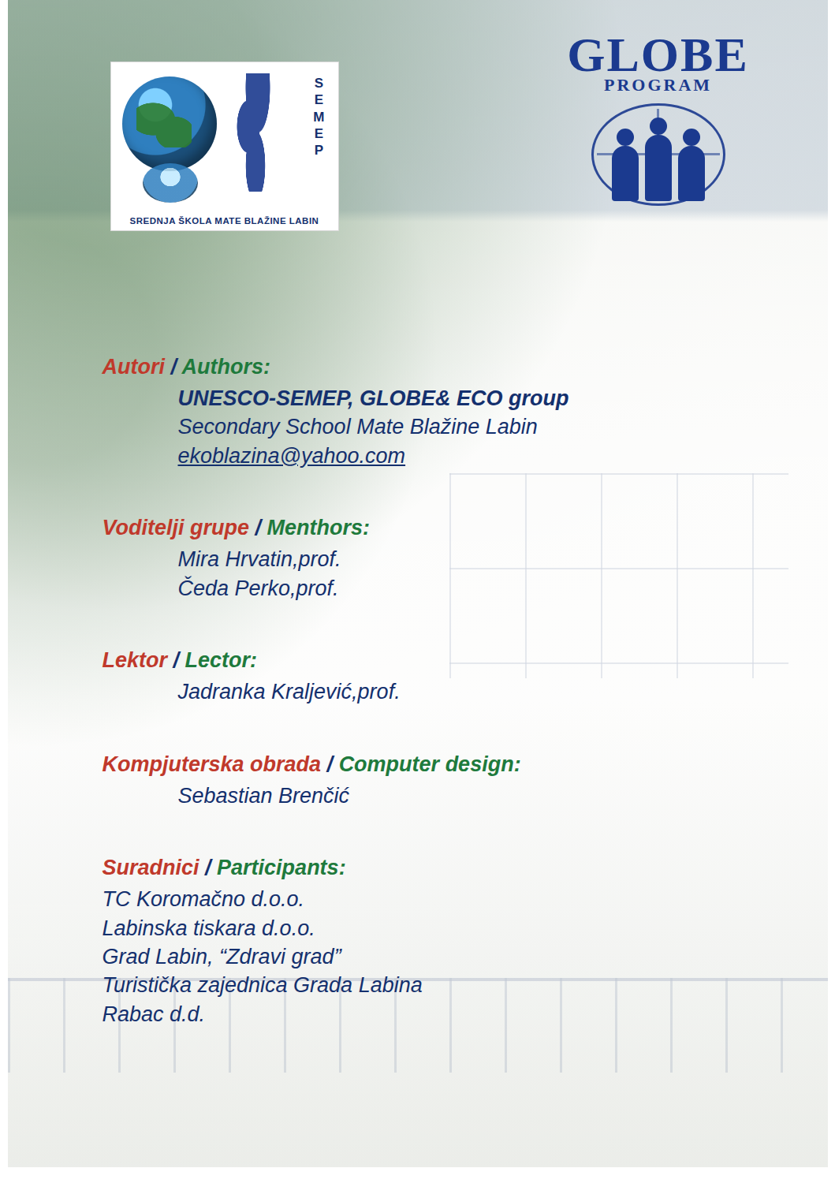S
E
M
E
P
SREDNJA ŠKOLA MATE BLAŽINE LABIN
GLOBE
PROGRAM
Autori / Authors:
UNESCO-SEMEP, GLOBE& ECO group
Secondary School Mate Blažine Labin
ekoblazina@yahoo.com
Voditelji grupe / Menthors:
Mira Hrvatin,prof.
Čeda Perko,prof.
Lektor / Lector:
Jadranka Kraljević,prof.
Kompjuterska obrada / Computer design:
Sebastian Brenčić
Suradnici / Participants:
TC Koromačno d.o.o.
Labinska tiskara d.o.o.
Grad Labin, “Zdravi grad”
Turistička zajednica Grada Labina
Rabac d.d.